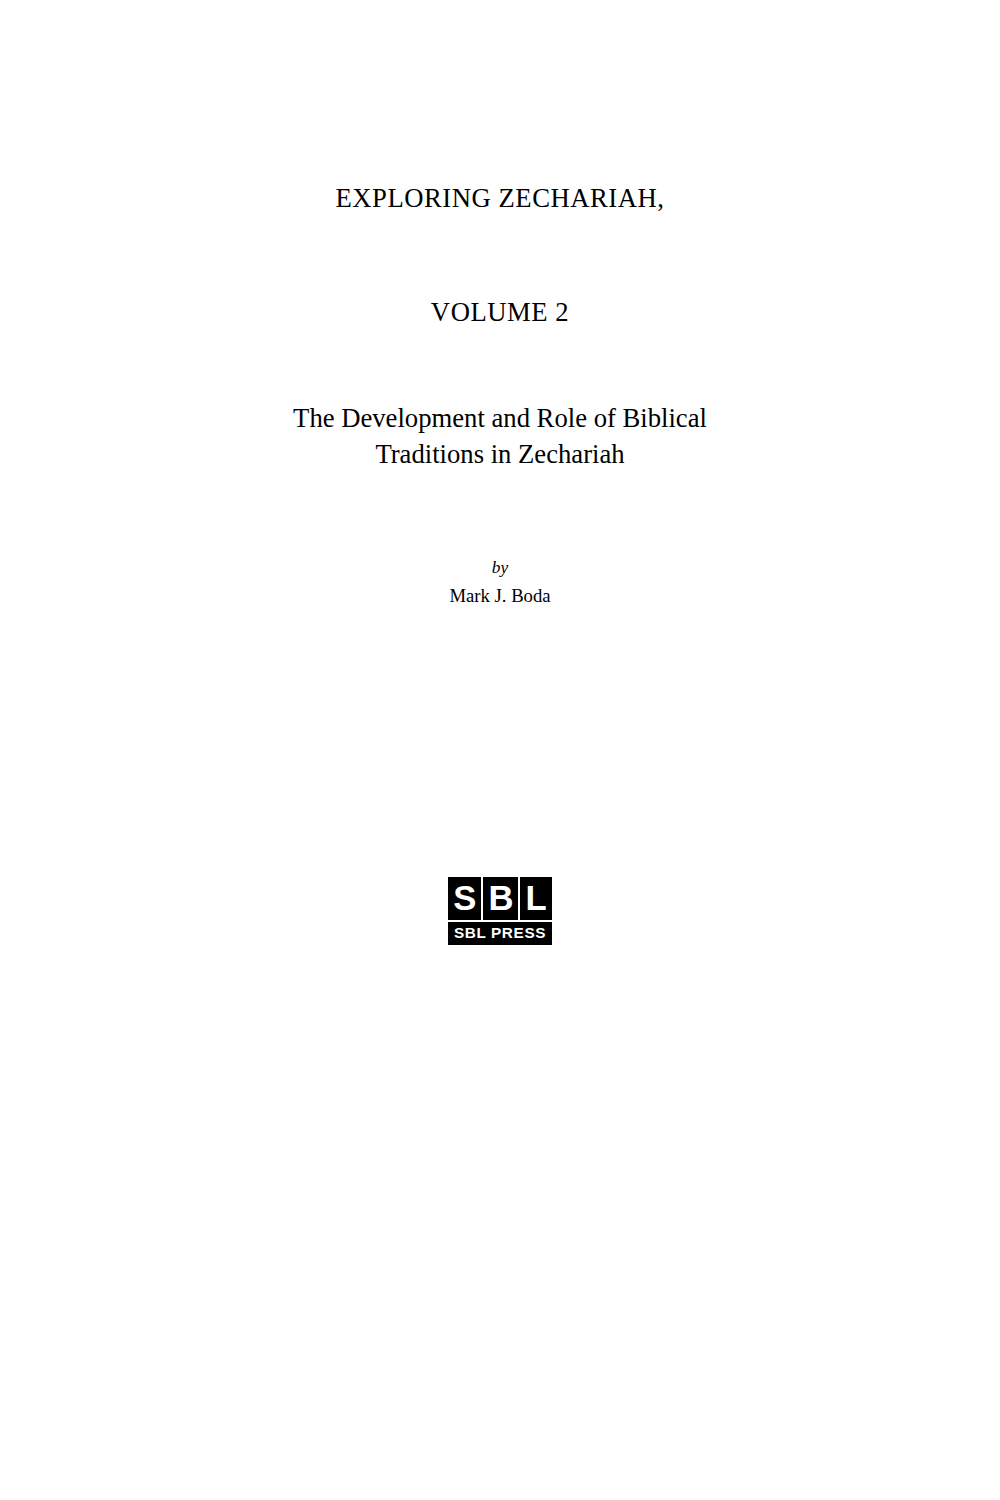EXPLORING ZECHARIAH,
VOLUME 2
The Development and Role of Biblical Traditions in Zechariah
by Mark J. Boda
SBL
SBL PRESS